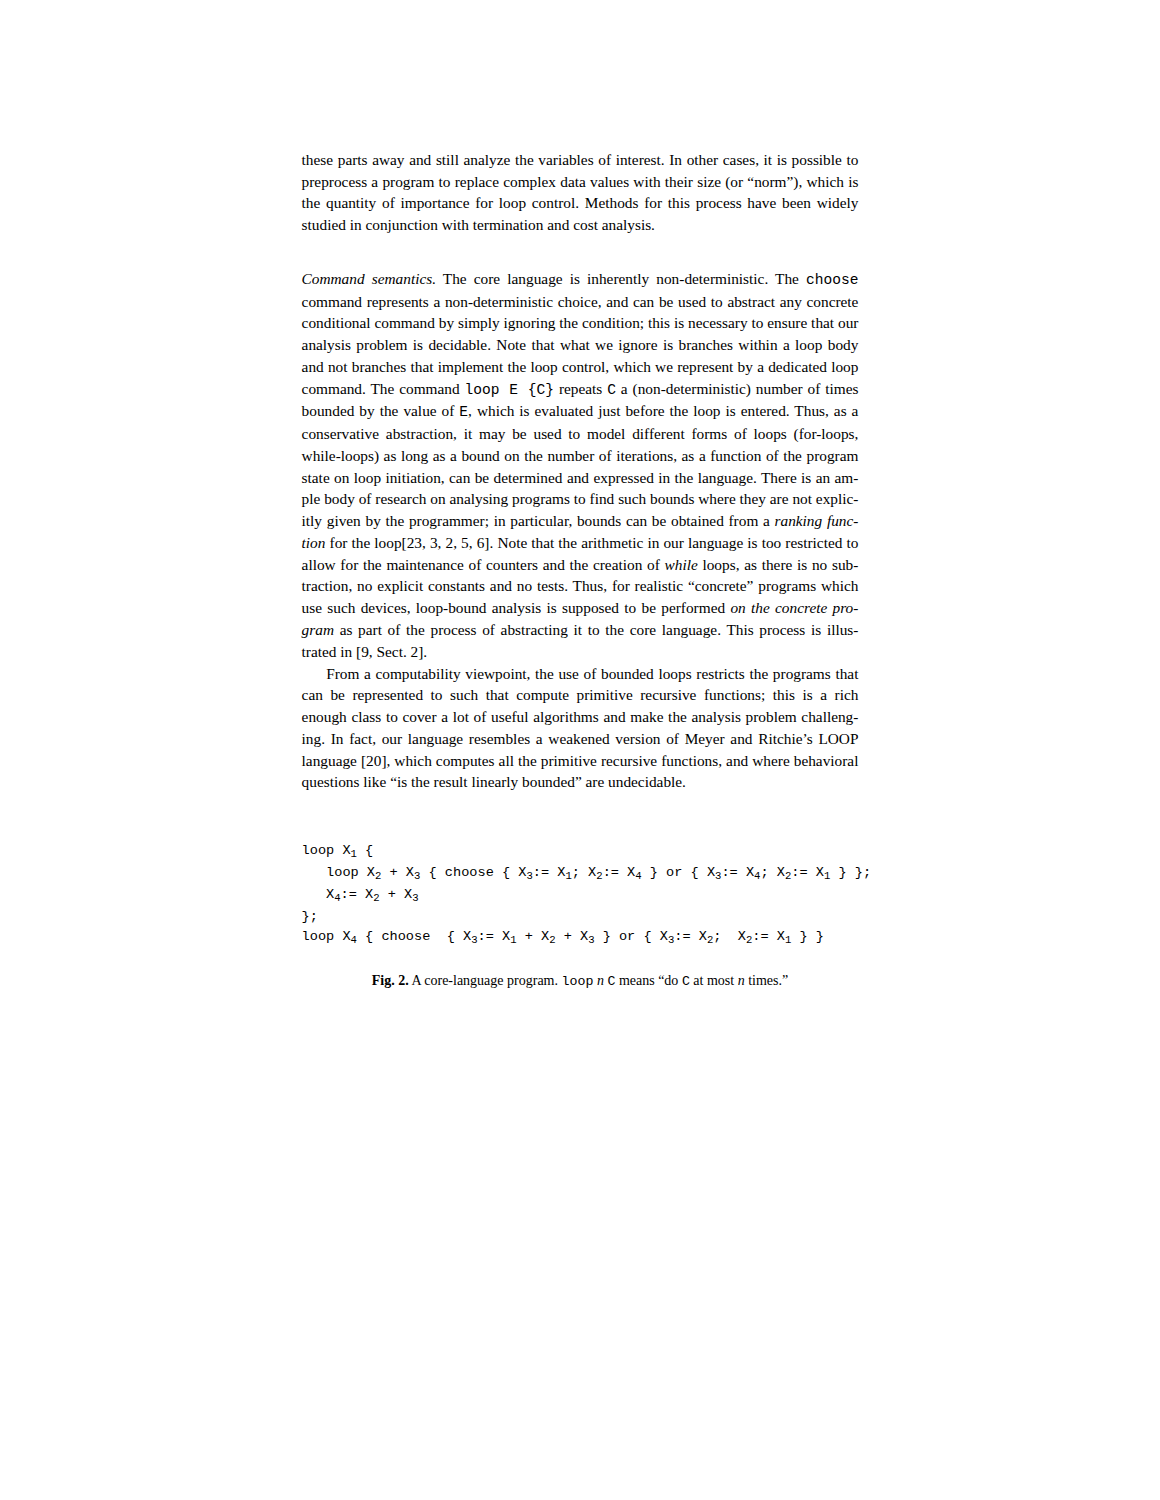these parts away and still analyze the variables of interest. In other cases, it is possible to preprocess a program to replace complex data values with their size (or “norm”), which is the quantity of importance for loop control. Methods for this process have been widely studied in conjunction with termination and cost analysis.
Command semantics. The core language is inherently non-deterministic. The choose command represents a non-deterministic choice, and can be used to abstract any concrete conditional command by simply ignoring the condition; this is necessary to ensure that our analysis problem is decidable. Note that what we ignore is branches within a loop body and not branches that implement the loop control, which we represent by a dedicated loop command. The command loop E {C} repeats C a (non-deterministic) number of times bounded by the value of E, which is evaluated just before the loop is entered. Thus, as a conservative abstraction, it may be used to model different forms of loops (for-loops, while-loops) as long as a bound on the number of iterations, as a function of the program state on loop initiation, can be determined and expressed in the language. There is an ample body of research on analysing programs to find such bounds where they are not explicitly given by the programmer; in particular, bounds can be obtained from a ranking function for the loop[23, 3, 2, 5, 6]. Note that the arithmetic in our language is too restricted to allow for the maintenance of counters and the creation of while loops, as there is no subtraction, no explicit constants and no tests. Thus, for realistic “concrete” programs which use such devices, loop-bound analysis is supposed to be performed on the concrete program as part of the process of abstracting it to the core language. This process is illustrated in [9, Sect. 2].
From a computability viewpoint, the use of bounded loops restricts the programs that can be represented to such that compute primitive recursive functions; this is a rich enough class to cover a lot of useful algorithms and make the analysis problem challenging. In fact, our language resembles a weakened version of Meyer and Ritchie’s LOOP language [20], which computes all the primitive recursive functions, and where behavioral questions like “is the result linearly bounded” are undecidable.
loop X1 {
   loop X2 + X3 { choose { X3:= X1; X2:= X4 } or { X3:= X4; X2:= X1 } };
   X4:= X2 + X3
};
loop X4 { choose  { X3:= X1 + X2 + X3 } or { X3:= X2;  X2:= X1 } }
Fig. 2. A core-language program. loop n C means “do C at most n times.”